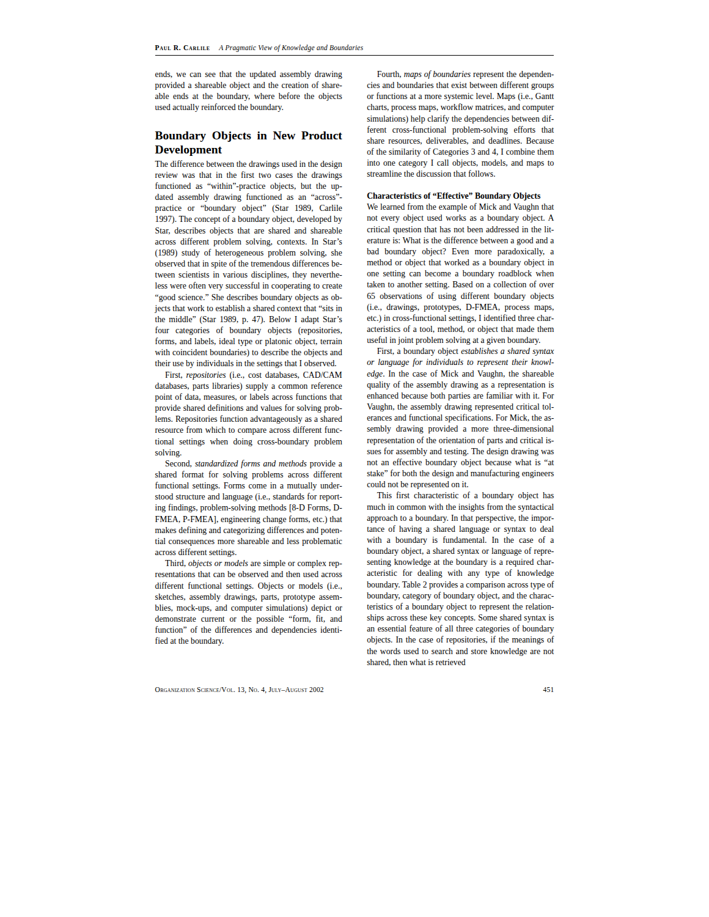Paul R. Carlile A Pragmatic View of Knowledge and Boundaries
ends, we can see that the updated assembly drawing provided a shareable object and the creation of shareable ends at the boundary, where before the objects used actually reinforced the boundary.
Boundary Objects in New Product Development
The difference between the drawings used in the design review was that in the first two cases the drawings functioned as “within”-practice objects, but the updated assembly drawing functioned as an “across”-practice or “boundary object” (Star 1989, Carlile 1997). The concept of a boundary object, developed by Star, describes objects that are shared and shareable across different problem solving, contexts. In Star’s (1989) study of heterogeneous problem solving, she observed that in spite of the tremendous differences between scientists in various disciplines, they nevertheless were often very successful in cooperating to create “good science.” She describes boundary objects as objects that work to establish a shared context that “sits in the middle” (Star 1989, p. 47). Below I adapt Star’s four categories of boundary objects (repositories, forms, and labels, ideal type or platonic object, terrain with coincident boundaries) to describe the objects and their use by individuals in the settings that I observed.
First, repositories (i.e., cost databases, CAD/CAM databases, parts libraries) supply a common reference point of data, measures, or labels across functions that provide shared definitions and values for solving problems. Repositories function advantageously as a shared resource from which to compare across different functional settings when doing cross-boundary problem solving.
Second, standardized forms and methods provide a shared format for solving problems across different functional settings. Forms come in a mutually understood structure and language (i.e., standards for reporting findings, problem-solving methods [8-D Forms, D-FMEA, P-FMEA], engineering change forms, etc.) that makes defining and categorizing differences and potential consequences more shareable and less problematic across different settings.
Third, objects or models are simple or complex representations that can be observed and then used across different functional settings. Objects or models (i.e., sketches, assembly drawings, parts, prototype assemblies, mock-ups, and computer simulations) depict or demonstrate current or the possible “form, fit, and function” of the differences and dependencies identified at the boundary.
Fourth, maps of boundaries represent the dependencies and boundaries that exist between different groups or functions at a more systemic level. Maps (i.e., Gantt charts, process maps, workflow matrices, and computer simulations) help clarify the dependencies between different cross-functional problem-solving efforts that share resources, deliverables, and deadlines. Because of the similarity of Categories 3 and 4, I combine them into one category I call objects, models, and maps to streamline the discussion that follows.
Characteristics of “Effective” Boundary Objects
We learned from the example of Mick and Vaughn that not every object used works as a boundary object. A critical question that has not been addressed in the literature is: What is the difference between a good and a bad boundary object? Even more paradoxically, a method or object that worked as a boundary object in one setting can become a boundary roadblock when taken to another setting. Based on a collection of over 65 observations of using different boundary objects (i.e., drawings, prototypes, D-FMEA, process maps, etc.) in cross-functional settings, I identified three characteristics of a tool, method, or object that made them useful in joint problem solving at a given boundary.
First, a boundary object establishes a shared syntax or language for individuals to represent their knowledge. In the case of Mick and Vaughn, the shareable quality of the assembly drawing as a representation is enhanced because both parties are familiar with it. For Vaughn, the assembly drawing represented critical tolerances and functional specifications. For Mick, the assembly drawing provided a more three-dimensional representation of the orientation of parts and critical issues for assembly and testing. The design drawing was not an effective boundary object because what is “at stake” for both the design and manufacturing engineers could not be represented on it.
This first characteristic of a boundary object has much in common with the insights from the syntactical approach to a boundary. In that perspective, the importance of having a shared language or syntax to deal with a boundary is fundamental. In the case of a boundary object, a shared syntax or language of representing knowledge at the boundary is a required characteristic for dealing with any type of knowledge boundary. Table 2 provides a comparison across type of boundary, category of boundary object, and the characteristics of a boundary object to represent the relationships across these key concepts. Some shared syntax is an essential feature of all three categories of boundary objects. In the case of repositories, if the meanings of the words used to search and store knowledge are not shared, then what is retrieved
Organization Science/Vol. 13, No. 4, July–August 2002 451